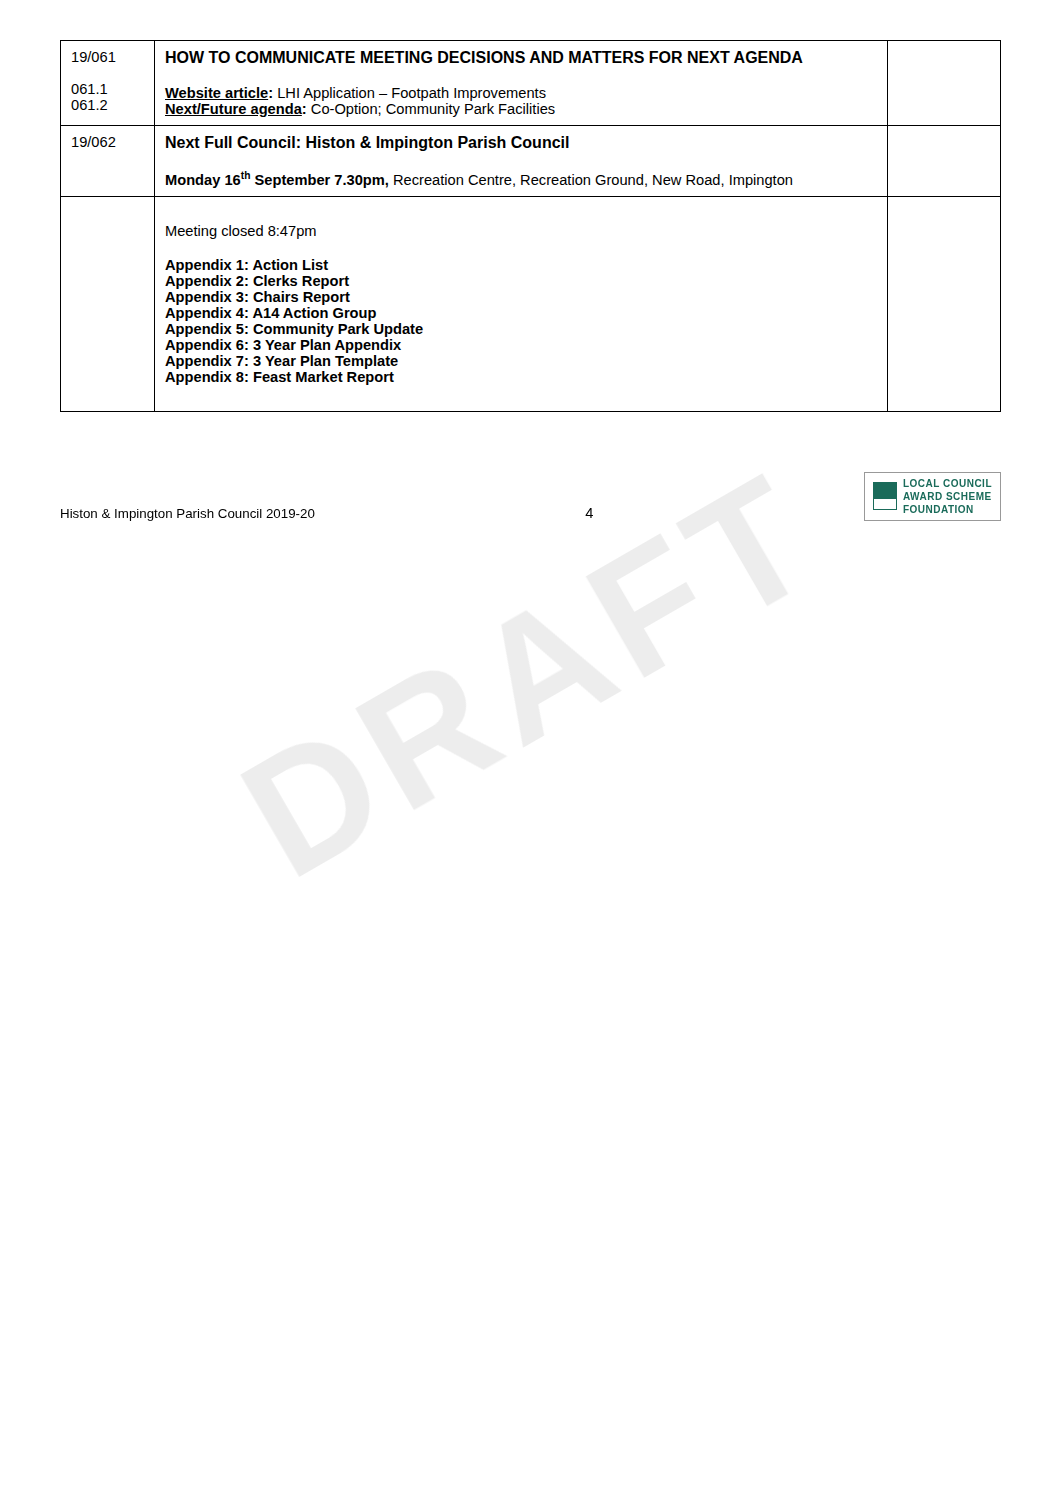DRAFT
| 19/061 061.1 061.2 | HOW TO COMMUNICATE MEETING DECISIONS AND MATTERS FOR NEXT AGENDA Website article : LHI Application – Footpath Improvements Next/Future agenda : Co-Option; Community Park Facilities | |
| 19/062 | Next Full Council: Histon & Impington Parish Council Monday 16 th September 7.30pm, Recreation Centre, Recreation Ground, New Road, Impington | |
| | Meeting closed 8:47pm Appendix 1: Action List Appendix 2: Clerks Report Appendix 3: Chairs Report Appendix 4: A14 Action Group Appendix 5: Community Park Update Appendix 6: 3 Year Plan Appendix Appendix 7: 3 Year Plan Template Appendix 8: Feast Market Report | |
Histon & Impington Parish Council 2019-20
4
LOCAL COUNCIL
AWARD SCHEME
FOUNDATION